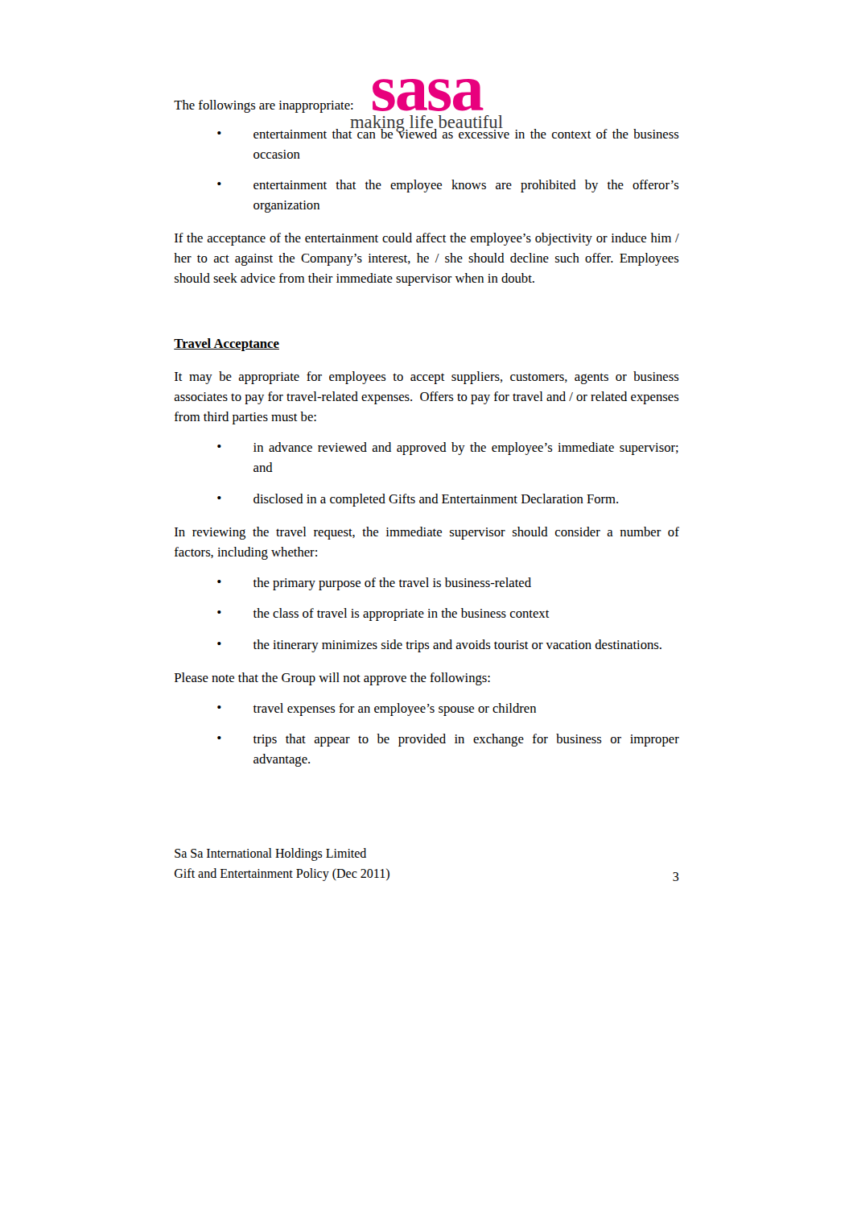sasa making life beautiful
The followings are inappropriate:
entertainment that can be viewed as excessive in the context of the business occasion
entertainment that the employee knows are prohibited by the offeror’s organization
If the acceptance of the entertainment could affect the employee’s objectivity or induce him / her to act against the Company’s interest, he / she should decline such offer. Employees should seek advice from their immediate supervisor when in doubt.
Travel Acceptance
It may be appropriate for employees to accept suppliers, customers, agents or business associates to pay for travel-related expenses. Offers to pay for travel and / or related expenses from third parties must be:
in advance reviewed and approved by the employee’s immediate supervisor; and
disclosed in a completed Gifts and Entertainment Declaration Form.
In reviewing the travel request, the immediate supervisor should consider a number of factors, including whether:
the primary purpose of the travel is business-related
the class of travel is appropriate in the business context
the itinerary minimizes side trips and avoids tourist or vacation destinations.
Please note that the Group will not approve the followings:
travel expenses for an employee’s spouse or children
trips that appear to be provided in exchange for business or improper advantage.
Sa Sa International Holdings Limited
Gift and Entertainment Policy (Dec 2011)
3